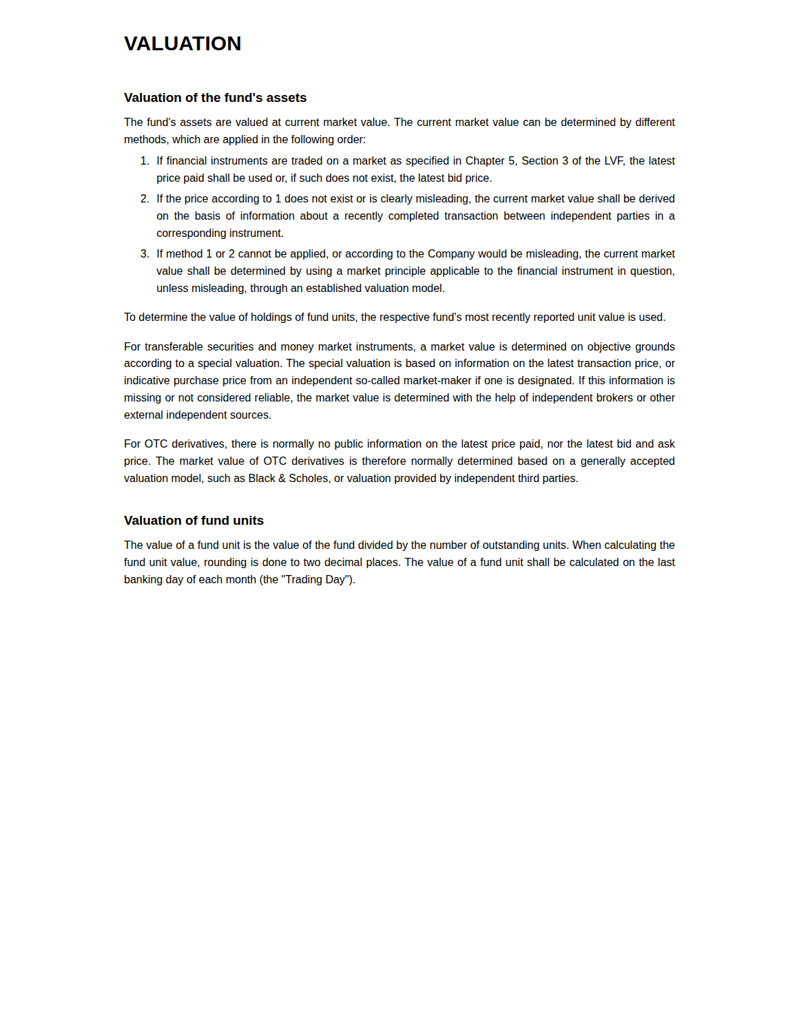VALUATION
Valuation of the fund's assets
The fund's assets are valued at current market value. The current market value can be determined by different methods, which are applied in the following order:
If financial instruments are traded on a market as specified in Chapter 5, Section 3 of the LVF, the latest price paid shall be used or, if such does not exist, the latest bid price.
If the price according to 1 does not exist or is clearly misleading, the current market value shall be derived on the basis of information about a recently completed transaction between independent parties in a corresponding instrument.
If method 1 or 2 cannot be applied, or according to the Company would be misleading, the current market value shall be determined by using a market principle applicable to the financial instrument in question, unless misleading, through an established valuation model.
To determine the value of holdings of fund units, the respective fund's most recently reported unit value is used.
For transferable securities and money market instruments, a market value is determined on objective grounds according to a special valuation. The special valuation is based on information on the latest transaction price, or indicative purchase price from an independent so-called market-maker if one is designated. If this information is missing or not considered reliable, the market value is determined with the help of independent brokers or other external independent sources.
For OTC derivatives, there is normally no public information on the latest price paid, nor the latest bid and ask price. The market value of OTC derivatives is therefore normally determined based on a generally accepted valuation model, such as Black & Scholes, or valuation provided by independent third parties.
Valuation of fund units
The value of a fund unit is the value of the fund divided by the number of outstanding units. When calculating the fund unit value, rounding is done to two decimal places. The value of a fund unit shall be calculated on the last banking day of each month (the "Trading Day").